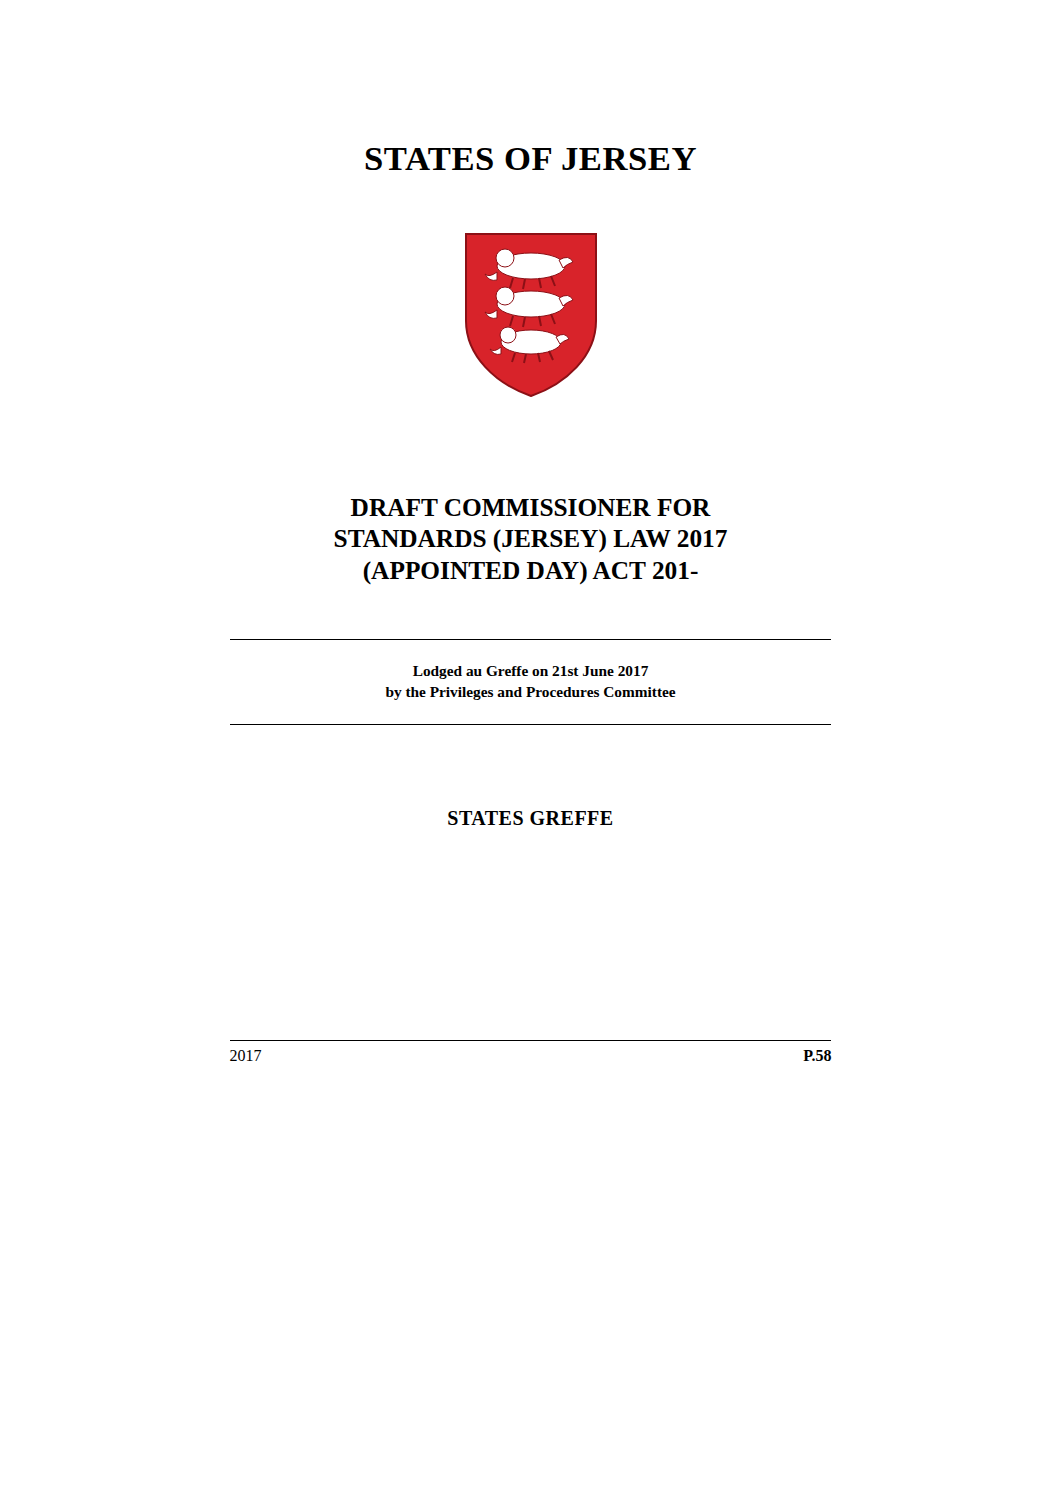STATES OF JERSEY
Jersey coat of arms
DRAFT COMMISSIONER FOR
STANDARDS (JERSEY) LAW 2017
(APPOINTED DAY) ACT 201-
Lodged au Greffe on 21st June 2017
by the Privileges and Procedures Committee
STATES GREFFE
2017
P.58